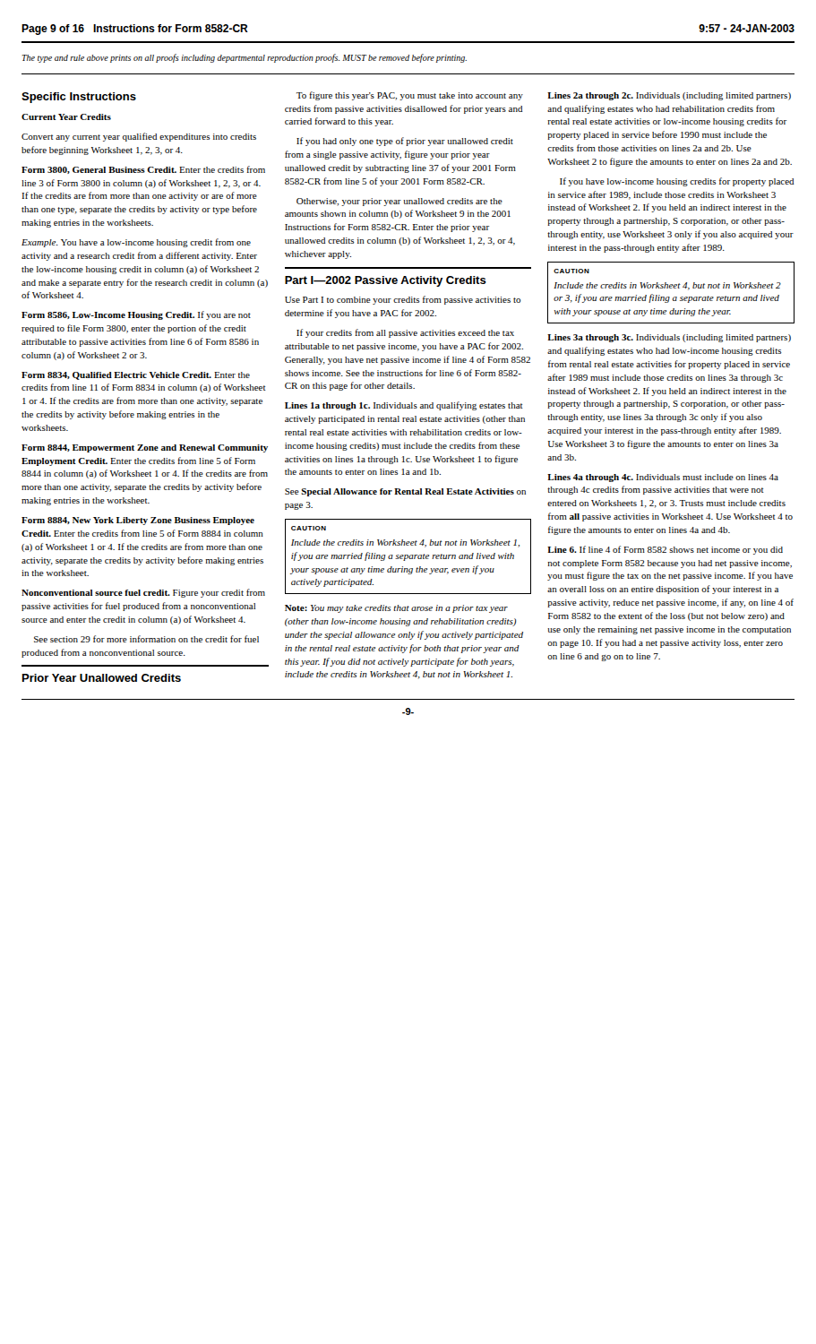Page 9 of 16 Instructions for Form 8582-CR 9:57 - 24-JAN-2003
The type and rule above prints on all proofs including departmental reproduction proofs. MUST be removed before printing.
Specific Instructions
Current Year Credits
Convert any current year qualified expenditures into credits before beginning Worksheet 1, 2, 3, or 4.
Form 3800, General Business Credit.
Enter the credits from line 3 of Form 3800 in column (a) of Worksheet 1, 2, 3, or 4. If the credits are from more than one activity or are of more than one type, separate the credits by activity or type before making entries in the worksheets.
Example. You have a low-income housing credit from one activity and a research credit from a different activity. Enter the low-income housing credit in column (a) of Worksheet 2 and make a separate entry for the research credit in column (a) of Worksheet 4.
Form 8586, Low-Income Housing Credit.
If you are not required to file Form 3800, enter the portion of the credit attributable to passive activities from line 6 of Form 8586 in column (a) of Worksheet 2 or 3.
Form 8834, Qualified Electric Vehicle Credit.
Enter the credits from line 11 of Form 8834 in column (a) of Worksheet 1 or 4. If the credits are from more than one activity, separate the credits by activity before making entries in the worksheets.
Form 8844, Empowerment Zone and Renewal Community Employment Credit.
Enter the credits from line 5 of Form 8844 in column (a) of Worksheet 1 or 4. If the credits are from more than one activity, separate the credits by activity before making entries in the worksheet.
Form 8884, New York Liberty Zone Business Employee Credit.
Enter the credits from line 5 of Form 8884 in column (a) of Worksheet 1 or 4. If the credits are from more than one activity, separate the credits by activity before making entries in the worksheet.
Nonconventional source fuel credit.
Figure your credit from passive activities for fuel produced from a nonconventional source and enter the credit in column (a) of Worksheet 4.
See section 29 for more information on the credit for fuel produced from a nonconventional source.
Prior Year Unallowed Credits
To figure this year's PAC, you must take into account any credits from passive activities disallowed for prior years and carried forward to this year.
If you had only one type of prior year unallowed credit from a single passive activity, figure your prior year unallowed credit by subtracting line 37 of your 2001 Form 8582-CR from line 5 of your 2001 Form 8582-CR.
Otherwise, your prior year unallowed credits are the amounts shown in column (b) of Worksheet 9 in the 2001 Instructions for Form 8582-CR. Enter the prior year unallowed credits in column (b) of Worksheet 1, 2, 3, or 4, whichever apply.
Part I—2002 Passive Activity Credits
Use Part I to combine your credits from passive activities to determine if you have a PAC for 2002.
If your credits from all passive activities exceed the tax attributable to net passive income, you have a PAC for 2002. Generally, you have net passive income if line 4 of Form 8582 shows income. See the instructions for line 6 of Form 8582-CR on this page for other details.
Lines 1a through 1c.
Individuals and qualifying estates that actively participated in rental real estate activities (other than rental real estate activities with rehabilitation credits or low-income housing credits) must include the credits from these activities on lines 1a through 1c. Use Worksheet 1 to figure the amounts to enter on lines 1a and 1b.
See Special Allowance for Rental Real Estate Activities on page 3.
CAUTION
Include the credits in Worksheet 4, but not in Worksheet 1, if you are married filing a separate return and lived with your spouse at any time during the year, even if you actively participated.
Note: You may take credits that arose in a prior tax year (other than low-income housing and rehabilitation credits) under the special allowance only if you actively participated in the rental real estate activity for both that prior year and this year. If you did not actively participate for both years, include the credits in Worksheet 4, but not in Worksheet 1.
Lines 2a through 2c.
Individuals (including limited partners) and qualifying estates who had rehabilitation credits from rental real estate activities or low-income housing credits for property placed in service before 1990 must include the credits from those activities on lines 2a and 2b. Use Worksheet 2 to figure the amounts to enter on lines 2a and 2b.
If you have low-income housing credits for property placed in service after 1989, include those credits in Worksheet 3 instead of Worksheet 2. If you held an indirect interest in the property through a partnership, S corporation, or other pass-through entity, use Worksheet 3 only if you also acquired your interest in the pass-through entity after 1989.
CAUTION
Include the credits in Worksheet 4, but not in Worksheet 2 or 3, if you are married filing a separate return and lived with your spouse at any time during the year.
Lines 3a through 3c.
Individuals (including limited partners) and qualifying estates who had low-income housing credits from rental real estate activities for property placed in service after 1989 must include those credits on lines 3a through 3c instead of Worksheet 2. If you held an indirect interest in the property through a partnership, S corporation, or other pass-through entity, use lines 3a through 3c only if you also acquired your interest in the pass-through entity after 1989. Use Worksheet 3 to figure the amounts to enter on lines 3a and 3b.
Lines 4a through 4c.
Individuals must include on lines 4a through 4c credits from passive activities that were not entered on Worksheets 1, 2, or 3. Trusts must include credits from all passive activities in Worksheet 4. Use Worksheet 4 to figure the amounts to enter on lines 4a and 4b.
Line 6.
If line 4 of Form 8582 shows net income or you did not complete Form 8582 because you had net passive income, you must figure the tax on the net passive income. If you have an overall loss on an entire disposition of your interest in a passive activity, reduce net passive income, if any, on line 4 of Form 8582 to the extent of the loss (but not below zero) and use only the remaining net passive income in the computation on page 10. If you had a net passive activity loss, enter zero on line 6 and go on to line 7.
-9-